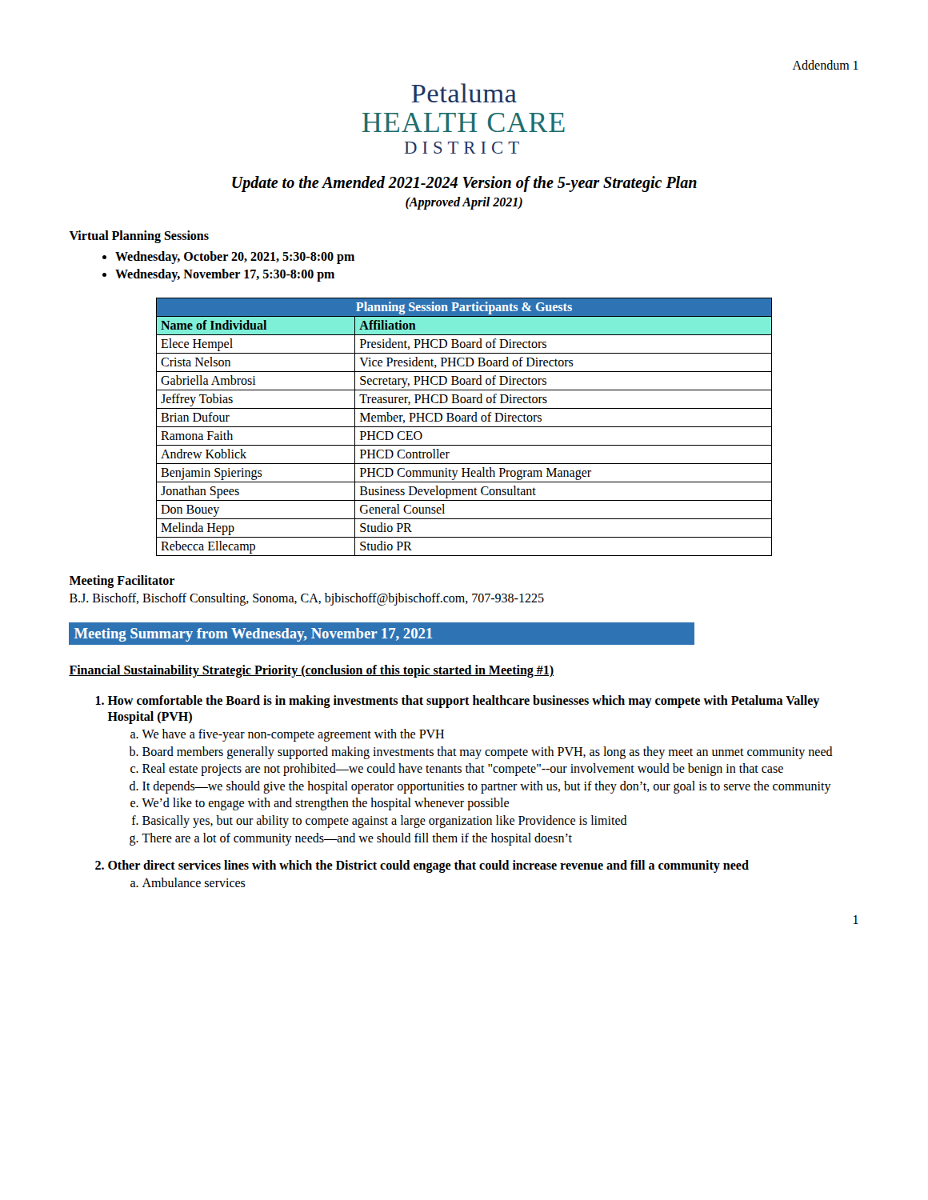Addendum 1
Petaluma HEALTH CARE DISTRICT
Update to the Amended 2021-2024 Version of the 5-year Strategic Plan
(Approved April 2021)
Virtual Planning Sessions
Wednesday, October 20, 2021, 5:30-8:00 pm
Wednesday, November 17, 5:30-8:00 pm
| Planning Session Participants & Guests |
| --- |
| Name of Individual | Affiliation |
| Elece Hempel | President, PHCD Board of Directors |
| Crista Nelson | Vice President, PHCD Board of Directors |
| Gabriella Ambrosi | Secretary, PHCD Board of Directors |
| Jeffrey Tobias | Treasurer, PHCD Board of Directors |
| Brian Dufour | Member, PHCD Board of Directors |
| Ramona Faith | PHCD CEO |
| Andrew Koblick | PHCD Controller |
| Benjamin Spierings | PHCD Community Health Program Manager |
| Jonathan Spees | Business Development Consultant |
| Don Bouey | General Counsel |
| Melinda Hepp | Studio PR |
| Rebecca Ellecamp | Studio PR |
Meeting Facilitator
B.J. Bischoff, Bischoff Consulting, Sonoma, CA, bjbischoff@bjbischoff.com, 707-938-1225
Meeting Summary from Wednesday, November 17, 2021
Financial Sustainability Strategic Priority (conclusion of this topic started in Meeting #1)
How comfortable the Board is in making investments that support healthcare businesses which may compete with Petaluma Valley Hospital (PVH)
We have a five-year non-compete agreement with the PVH
Board members generally supported making investments that may compete with PVH, as long as they meet an unmet community need
Real estate projects are not prohibited—we could have tenants that "compete"--our involvement would be benign in that case
It depends—we should give the hospital operator opportunities to partner with us, but if they don’t, our goal is to serve the community
We’d like to engage with and strengthen the hospital whenever possible
Basically yes, but our ability to compete against a large organization like Providence is limited
There are a lot of community needs—and we should fill them if the hospital doesn’t
Other direct services lines with which the District could engage that could increase revenue and fill a community need
Ambulance services
1